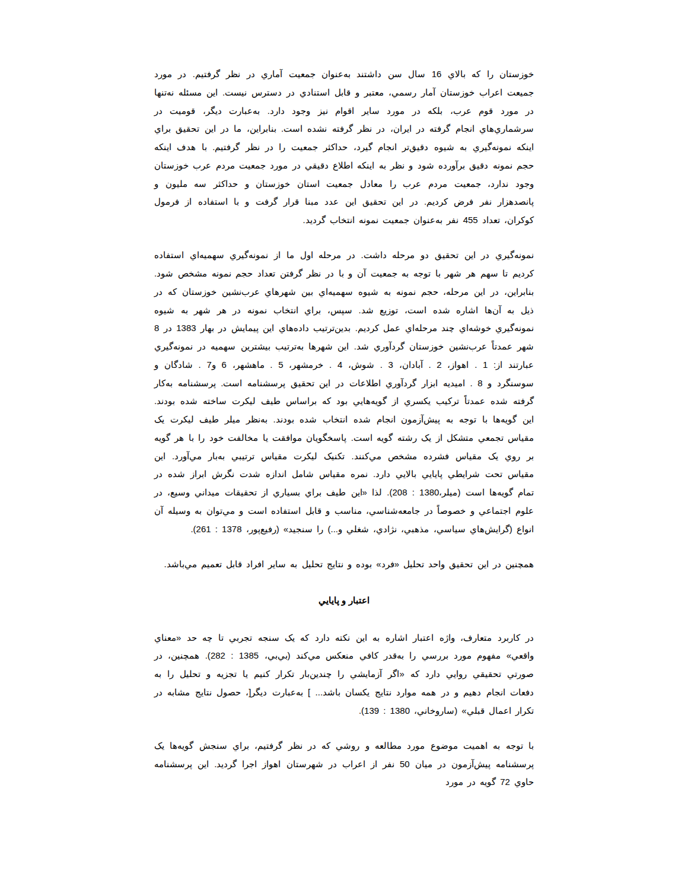خوزستان را که بالاي 16 سال سن داشتند به‌عنوان جمعيت آماري در نظر گرفتيم. در مورد جميعت اعراب خوزستان آمار رسمي، معتبر و قابل استنادي در دسترس نيست. اين مسئله نه‌تنها در مورد قوم عرب، بلکه در مورد ساير اقوام نيز وجود دارد. به‌عبارت ديگر، قوميت در سرشماري‌هاي انجام گرفته در ايران، در نظر گرفته نشده است. بنابراين، ما در اين تحقيق براي اينکه نمونه‌گيري به شيوه دقيق‌تر انجام گيرد، حداکثر جمعيت را در نظر گرفتيم. با هدف اينکه حجم نمونه دقيق برآورده شود و نظر به اينکه اطلاع دقيقي در مورد جمعيت مردم عرب خوزستان وجود ندارد، جمعيت مردم عرب را معادل جمعيت استان خوزستان و حداکثر سه مليون و پانصدهزار نفر فرض کرديم. در اين تحقيق اين عدد مبنا قرار گرفت و با استفاده از فرمول کوکران، تعداد 455 نفر به‌عنوان جمعيت نمونه انتخاب گرديد.
نمونه‌گيري در اين تحقيق دو مرحله داشت. در مرحله اول ما از نمونه‌گيري سهميه‌اي استفاده کرديم تا سهم هر شهر با توجه به جمعيت آن و با در نظر گرفتن تعداد حجم نمونه مشخص شود. بنابراين، در اين مرحله، حجم نمونه به شيوه سهميه‌اي بين شهرهاي عرب‌نشين خوزستان که در ذيل به آن‌ها اشاره شده است، توزيع شد. سپس، براي انتخاب نمونه در هر شهر به شيوه نمونه‌گيري خوشه‌اي چند مرحله‌اي عمل کرديم. بدين‌ترتيب داده‌هاي اين پيمايش در بهار 1383 در 8 شهر عمدتاً عرب‌نشين خوزستان گردآوري شد. اين شهرها به‌ترتيب بيشترين سهميه در نمونه‌گيري عبارتند از: 1 . اهواز، 2 . آبادان، 3 . شوش، 4 . خرمشهر، 5 . ماهشهر، 6 و7 . شادگان و سوسنگرد و 8 . اميديه ابزار گردآوري اطلاعات در اين تحقيق پرسشنامه است. پرسشنامه به‌کار گرفته شده عمدتاً ترکيب يکسري از گويه‌هايي بود که براساس طيف ليکرت ساخته شده بودند. اين گويه‌ها با توجه به پيش‌آزمون انجام شده انتخاب شده بودند. به‌نظر ميلر طيف ليکرت يک مقياس تجمعي متشکل از يک رشته گويه است. پاسخگويان موافقت يا مخالفت خود را با هر گويه بر روي يک مقياس فشرده مشخص مي‌کنند. تکنيک ليکرت مقياس ترتيبي به‌بار مي‌آورد. اين مقياس تحت شرايطي پايايي بالايي دارد. نمره مقياس شامل اندازه شدت نگرش ابراز شده در تمام گويه‌ها است (ميلر،1380 : 208). لذا «اين طيف براي بسياري از تحقيقات ميداني وسيع، در علوم اجتماعي و خصوصاً در جامعه‌شناسي، مناسب و قابل استفاده است و مي‌توان به وسيله آن انواع (گرايش‌هاي سياسي، مذهبي، نژادي، شغلي و...) را سنجيد» (رفيع‌پور، 1378 : 261).
همچنين در اين تحقيق واحد تحليل «فرد» بوده و نتايج تحليل به ساير افراد قابل تعميم مي‌باشد.
اعتبار و پايايي
در کاربرد متعارف، واژه اعتبار اشاره به اين نکته دارد که يک سنجه تجربي تا چه حد «معناي واقعي» مفهوم مورد بررسي را به‌قدر کافي منعکس مي‌کند (بي‌بي، 1385 : 282). همچنين، در صورتي تحقيقي روايي دارد که «اگر آزمايشي را چندين‌بار تکرار کنيم يا تجزيه و تحليل را به دفعات انجام دهيم و در همه موارد نتايج يکسان باشد... ] به‌عبارت ديگر[، حصول نتايج مشابه در تکرار اعمال قبلي» (ساروخاني، 1380 : 139).
با توجه به اهميت موضوع مورد مطالعه و روشي که در نظر گرفتيم، براي سنجش گويه‌ها يک پرسشنامه پيش‌آزمون در ميان 50 نفر از اعراب در شهرستان اهواز اجرا گرديد. اين پرسشنامه حاوي 72 گويه در مورد